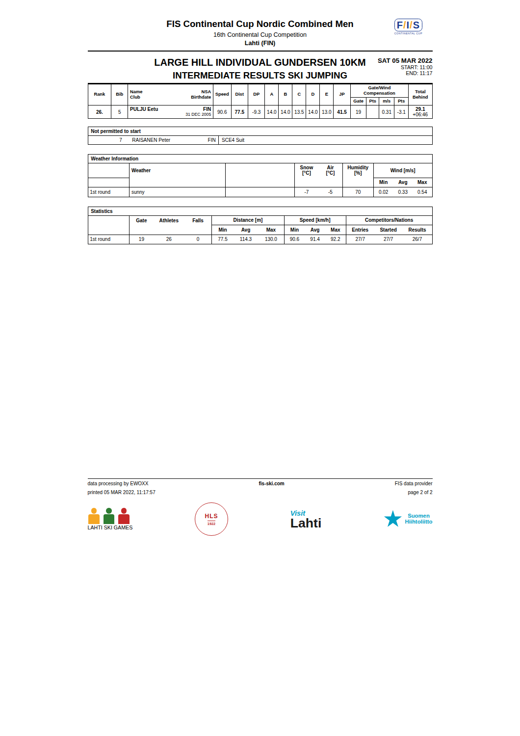F/I/S
CONTINENTAL CUP
FIS Continental Cup Nordic Combined Men
16th Continental Cup Competition
Lahti (FIN)
SAT 05 MAR 2022
START: 11:00
END: 11:17
LARGE HILL INDIVIDUAL GUNDERSEN 10KM
INTERMEDIATE RESULTS SKI JUMPING
| Rank | Bib | Name Club NSA Birthdate | Speed | Dist | DP | A | B | C | D | E | JP | Gate/Wind Compensation | Total Behind |
| --- | --- | --- | --- | --- | --- | --- | --- | --- | --- | --- | --- | --- | --- |
| Gate | Pts | m/s | Pts |
| 26. | 5 | PULJU Eetu FIN 31 DEC 2005 | 90.6 | 77.5 | -9.3 | 14.0 | 14.0 | 13.5 | 14.0 | 13.0 | 41.5 | 19 | | 0.31 | -3.1 | 29.1 +06:46 |
Not permitted to start
| | 7 | RAISANEN Peter FIN | SCE4 Suit |
Weather Information
| | Weather | | Snow [°C] | Air [°C] | Humidity [%] | Wind [m/s] |
| --- | --- | --- | --- | --- | --- | --- |
| | | | | | | Min | Avg | Max |
| 1st round | sunny | | -7 | -5 | 70 | 0.02 | 0.33 | 0.54 |
Statistics
| | Gate | Athletes | Falls | Distance [m] | Speed [km/h] | Competitors/Nations |
| --- | --- | --- | --- | --- | --- | --- |
| | | | | Min | Avg | Max | Min | Avg | Max | Entries | Started | Results |
| 1st round | 19 | 26 | 0 | 77.5 | 114.3 | 130.0 | 90.6 | 91.4 | 92.2 | 27/7 | 27/7 | 26/7 |
data processing by EWOXX fis-ski.com FIS data provider
printed 05 MAR 2022, 11:17:57 page 2 of 2
LAHTI SKI GAMES
HLS
1922
Visit
Lahti
Suomen
Hiihtoliitto